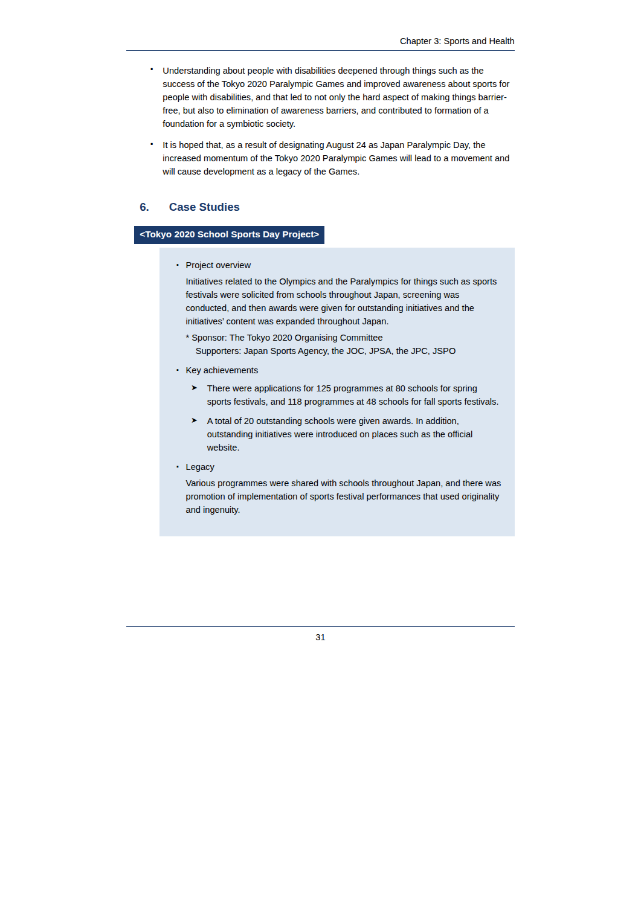Chapter 3: Sports and Health
Understanding about people with disabilities deepened through things such as the success of the Tokyo 2020 Paralympic Games and improved awareness about sports for people with disabilities, and that led to not only the hard aspect of making things barrier-free, but also to elimination of awareness barriers, and contributed to formation of a foundation for a symbiotic society.
It is hoped that, as a result of designating August 24 as Japan Paralympic Day, the increased momentum of the Tokyo 2020 Paralympic Games will lead to a movement and will cause development as a legacy of the Games.
6. Case Studies
<Tokyo 2020 School Sports Day Project>
Project overview
Initiatives related to the Olympics and the Paralympics for things such as sports festivals were solicited from schools throughout Japan, screening was conducted, and then awards were given for outstanding initiatives and the initiatives’ content was expanded throughout Japan.
* Sponsor: The Tokyo 2020 Organising CommitteeSupporters: Japan Sports Agency, the JOC, JPSA, the JPC, JSPO
Key achievements
There were applications for 125 programmes at 80 schools for spring sports festivals, and 118 programmes at 48 schools for fall sports festivals.
A total of 20 outstanding schools were given awards. In addition, outstanding initiatives were introduced on places such as the official website.
Legacy
Various programmes were shared with schools throughout Japan, and there was promotion of implementation of sports festival performances that used originality and ingenuity.
31